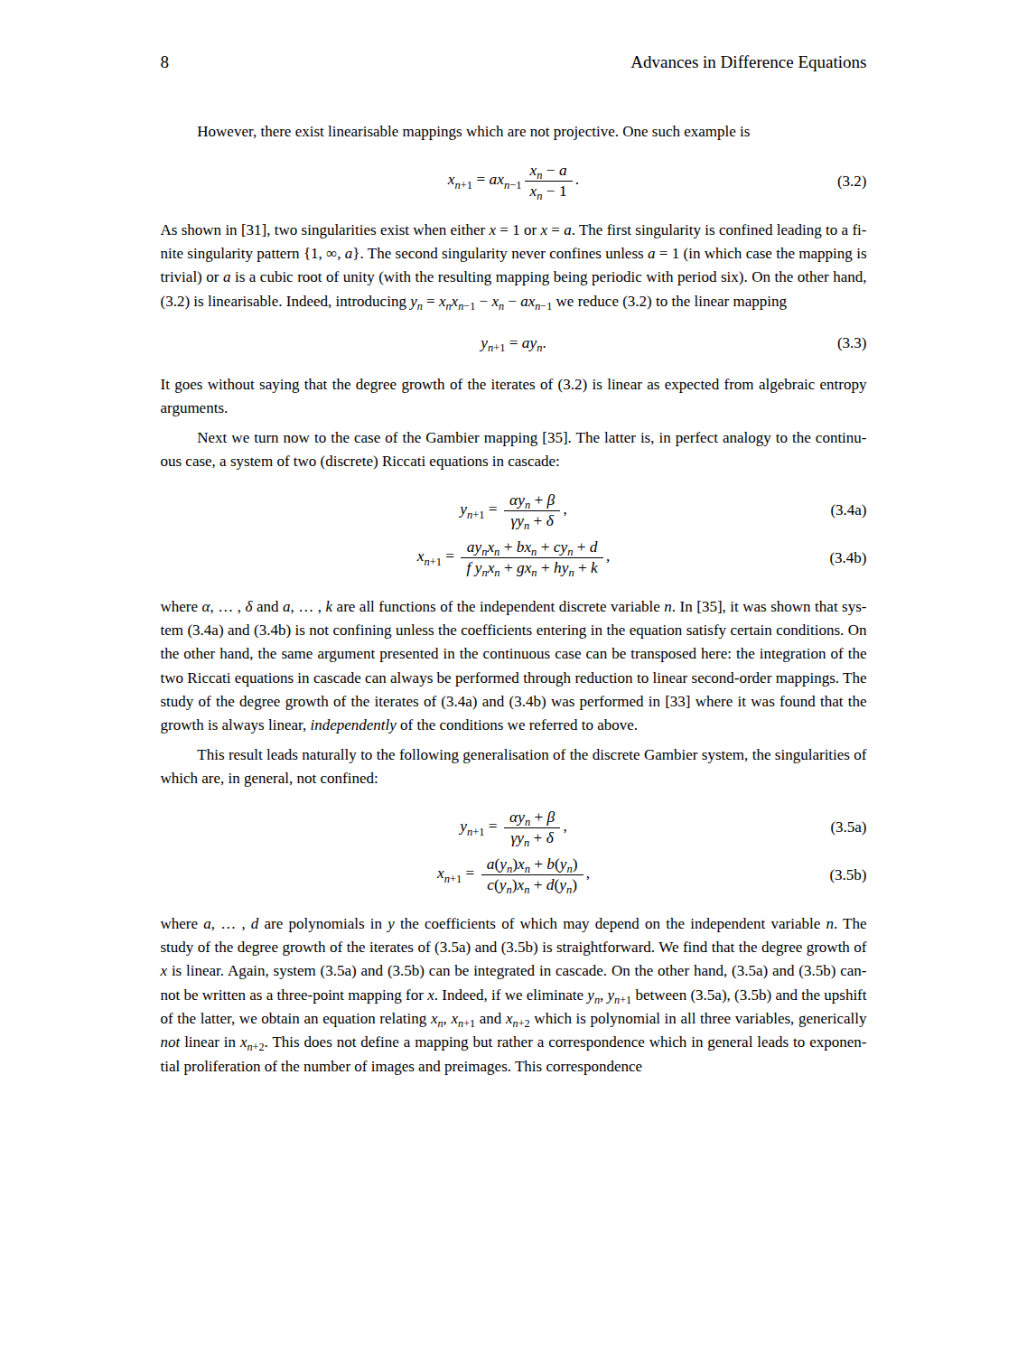8 Advances in Difference Equations
However, there exist linearisable mappings which are not projective. One such example is
xn+1 = axn−1xn − a xn − 1. (3.2)
As shown in [31], two singularities exist when either x = 1 or x = a. The first singularity is confined leading to a finite singularity pattern {1, ∞, a}. The second singularity never confines unless a = 1 (in which case the mapping is trivial) or a is a cubic root of unity (with the resulting mapping being periodic with period six). On the other hand, (3.2) is linearisable. Indeed, introducing yn = xnxn−1 − xn − axn−1 we reduce (3.2) to the linear mapping
yn+1 = ayn. (3.3)
It goes without saying that the degree growth of the iterates of (3.2) is linear as expected from algebraic entropy arguments.
Next we turn now to the case of the Gambier mapping [35]. The latter is, in perfect analogy to the continuous case, a system of two (discrete) Riccati equations in cascade:
yn+1 = αyn + β γyn + δ, (3.4a)
xn+1 = aynxn + bxn + cyn + d f ynxn + gxn + hyn + k, (3.4b)
where α, … , δ and a, … , k are all functions of the independent discrete variable n. In [35], it was shown that system (3.4a) and (3.4b) is not confining unless the coefficients entering in the equation satisfy certain conditions. On the other hand, the same argument presented in the continuous case can be transposed here: the integration of the two Riccati equations in cascade can always be performed through reduction to linear second-order mappings. The study of the degree growth of the iterates of (3.4a) and (3.4b) was performed in [33] where it was found that the growth is always linear, independently of the conditions we referred to above.
This result leads naturally to the following generalisation of the discrete Gambier system, the singularities of which are, in general, not confined:
yn+1 = αyn + β γyn + δ, (3.5a)
xn+1 = a(yn)xn + b(yn) c(yn)xn + d(yn), (3.5b)
where a, … , d are polynomials in y the coefficients of which may depend on the independent variable n. The study of the degree growth of the iterates of (3.5a) and (3.5b) is straightforward. We find that the degree growth of x is linear. Again, system (3.5a) and (3.5b) can be integrated in cascade. On the other hand, (3.5a) and (3.5b) cannot be written as a three-point mapping for x. Indeed, if we eliminate yn, yn+1 between (3.5a), (3.5b) and the upshift of the latter, we obtain an equation relating xn, xn+1 and xn+2 which is polynomial in all three variables, generically not linear in xn+2. This does not define a mapping but rather a correspondence which in general leads to exponential proliferation of the number of images and preimages. This correspondence